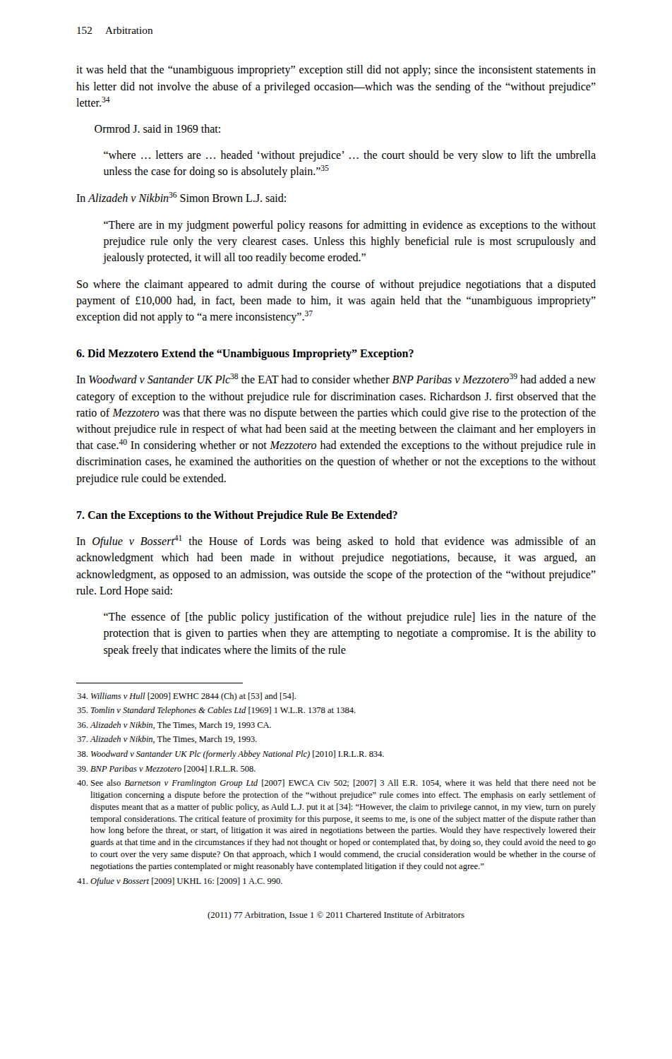152 Arbitration
it was held that the “unambiguous impropriety” exception still did not apply; since the inconsistent statements in his letter did not involve the abuse of a privileged occasion—which was the sending of the “without prejudice” letter.34
Ormrod J. said in 1969 that:
“where … letters are … headed ‘without prejudice’ … the court should be very slow to lift the umbrella unless the case for doing so is absolutely plain.”35
In Alizadeh v Nikbin36 Simon Brown L.J. said:
“There are in my judgment powerful policy reasons for admitting in evidence as exceptions to the without prejudice rule only the very clearest cases. Unless this highly beneficial rule is most scrupulously and jealously protected, it will all too readily become eroded.”
So where the claimant appeared to admit during the course of without prejudice negotiations that a disputed payment of £10,000 had, in fact, been made to him, it was again held that the “unambiguous impropriety” exception did not apply to “a mere inconsistency”.37
6. Did Mezzotero Extend the “Unambiguous Impropriety” Exception?
In Woodward v Santander UK Plc38 the EAT had to consider whether BNP Paribas v Mezzotero39 had added a new category of exception to the without prejudice rule for discrimination cases. Richardson J. first observed that the ratio of Mezzotero was that there was no dispute between the parties which could give rise to the protection of the without prejudice rule in respect of what had been said at the meeting between the claimant and her employers in that case.40 In considering whether or not Mezzotero had extended the exceptions to the without prejudice rule in discrimination cases, he examined the authorities on the question of whether or not the exceptions to the without prejudice rule could be extended.
7. Can the Exceptions to the Without Prejudice Rule Be Extended?
In Ofulue v Bossert41 the House of Lords was being asked to hold that evidence was admissible of an acknowledgment which had been made in without prejudice negotiations, because, it was argued, an acknowledgment, as opposed to an admission, was outside the scope of the protection of the “without prejudice” rule. Lord Hope said:
“The essence of [the public policy justification of the without prejudice rule] lies in the nature of the protection that is given to parties when they are attempting to negotiate a compromise. It is the ability to speak freely that indicates where the limits of the rule
Williams v Hull [2009] EWHC 2844 (Ch) at [53] and [54].
Tomlin v Standard Telephones & Cables Ltd [1969] 1 W.L.R. 1378 at 1384.
Alizadeh v Nikbin, The Times, March 19, 1993 CA.
Alizadeh v Nikbin, The Times, March 19, 1993.
Woodward v Santander UK Plc (formerly Abbey National Plc) [2010] I.R.L.R. 834.
BNP Paribas v Mezzotero [2004] I.R.L.R. 508.
See also Barnetson v Framlington Group Ltd [2007] EWCA Civ 502; [2007] 3 All E.R. 1054, where it was held that there need not be litigation concerning a dispute before the protection of the “without prejudice” rule comes into effect. The emphasis on early settlement of disputes meant that as a matter of public policy, as Auld L.J. put it at [34]: “However, the claim to privilege cannot, in my view, turn on purely temporal considerations. The critical feature of proximity for this purpose, it seems to me, is one of the subject matter of the dispute rather than how long before the threat, or start, of litigation it was aired in negotiations between the parties. Would they have respectively lowered their guards at that time and in the circumstances if they had not thought or hoped or contemplated that, by doing so, they could avoid the need to go to court over the very same dispute? On that approach, which I would commend, the crucial consideration would be whether in the course of negotiations the parties contemplated or might reasonably have contemplated litigation if they could not agree.”
Ofulue v Bossert [2009] UKHL 16: [2009] 1 A.C. 990.
(2011) 77 Arbitration, Issue 1 © 2011 Chartered Institute of Arbitrators